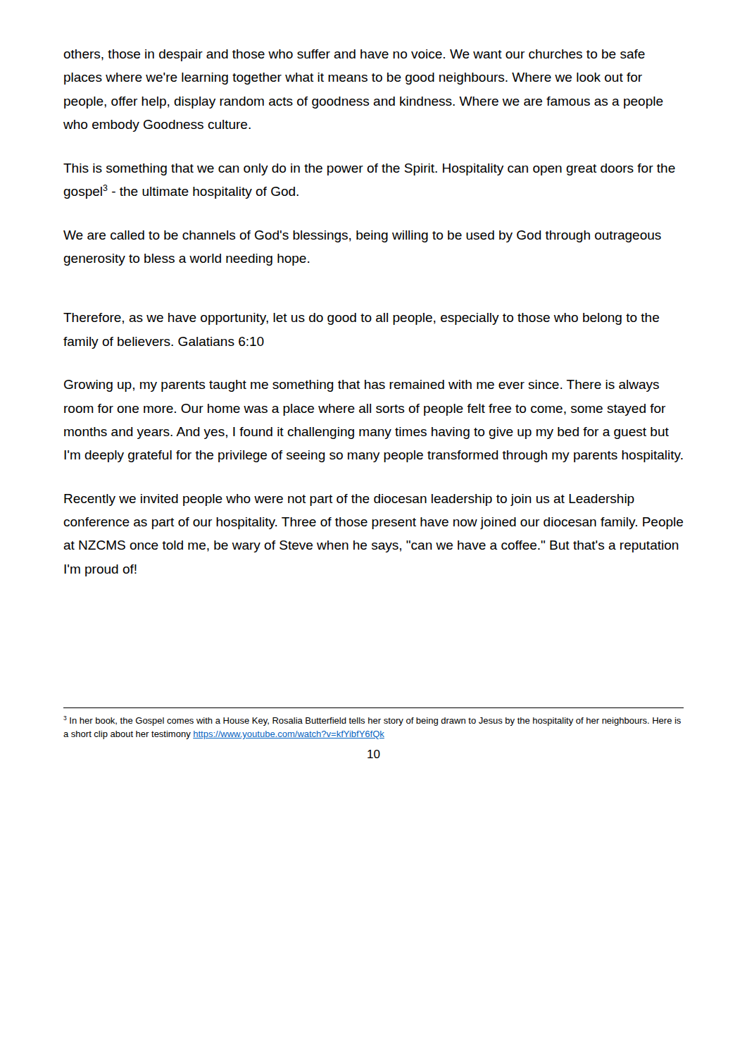others, those in despair and those who suffer and have no voice. We want our churches to be safe places where we're learning together what it means to be good neighbours. Where we look out for people, offer help, display random acts of goodness and kindness. Where we are famous as a people who embody Goodness culture.
This is something that we can only do in the power of the Spirit. Hospitality can open great doors for the gospel3 - the ultimate hospitality of God.
We are called to be channels of God's blessings, being willing to be used by God through outrageous generosity to bless a world needing hope.
Therefore, as we have opportunity, let us do good to all people, especially to those who belong to the family of believers. Galatians 6:10
Growing up, my parents taught me something that has remained with me ever since. There is always room for one more. Our home was a place where all sorts of people felt free to come, some stayed for months and years. And yes, I found it challenging many times having to give up my bed for a guest but I'm deeply grateful for the privilege of seeing so many people transformed through my parents hospitality.
Recently we invited people who were not part of the diocesan leadership to join us at Leadership conference as part of our hospitality. Three of those present have now joined our diocesan family. People at NZCMS once told me, be wary of Steve when he says, "can we have a coffee." But that's a reputation I'm proud of!
3 In her book, the Gospel comes with a House Key, Rosalia Butterfield tells her story of being drawn to Jesus by the hospitality of her neighbours. Here is a short clip about her testimony https://www.youtube.com/watch?v=kfYibfY6fQk
10